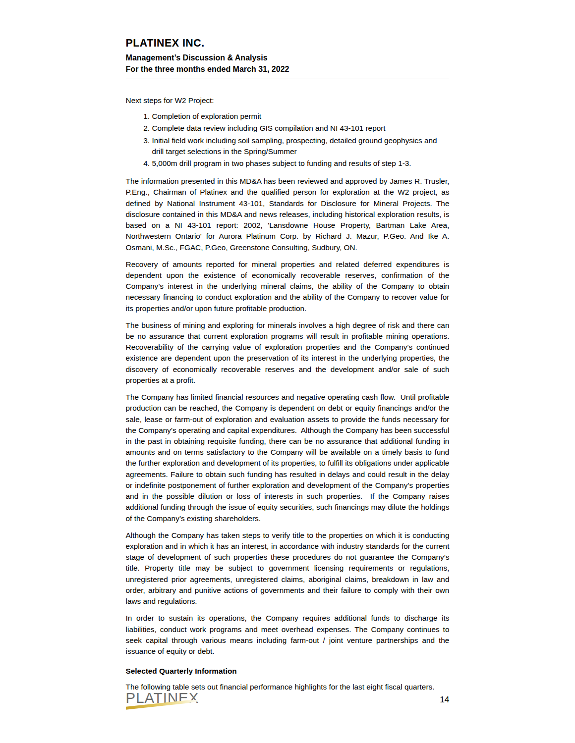PLATINEX INC.
Management’s Discussion & Analysis
For the three months ended March 31, 2022
Next steps for W2 Project:
Completion of exploration permit
Complete data review including GIS compilation and NI 43-101 report
Initial field work including soil sampling, prospecting, detailed ground geophysics and drill target selections in the Spring/Summer
5,000m drill program in two phases subject to funding and results of step 1-3.
The information presented in this MD&A has been reviewed and approved by James R. Trusler, P.Eng., Chairman of Platinex and the qualified person for exploration at the W2 project, as defined by National Instrument 43-101, Standards for Disclosure for Mineral Projects. The disclosure contained in this MD&A and news releases, including historical exploration results, is based on a NI 43-101 report: 2002, 'Lansdowne House Property, Bartman Lake Area, Northwestern Ontario' for Aurora Platinum Corp. by Richard J. Mazur, P.Geo. And Ike A. Osmani, M.Sc., FGAC, P.Geo, Greenstone Consulting, Sudbury, ON.
Recovery of amounts reported for mineral properties and related deferred expenditures is dependent upon the existence of economically recoverable reserves, confirmation of the Company’s interest in the underlying mineral claims, the ability of the Company to obtain necessary financing to conduct exploration and the ability of the Company to recover value for its properties and/or upon future profitable production.
The business of mining and exploring for minerals involves a high degree of risk and there can be no assurance that current exploration programs will result in profitable mining operations. Recoverability of the carrying value of exploration properties and the Company’s continued existence are dependent upon the preservation of its interest in the underlying properties, the discovery of economically recoverable reserves and the development and/or sale of such properties at a profit.
The Company has limited financial resources and negative operating cash flow. Until profitable production can be reached, the Company is dependent on debt or equity financings and/or the sale, lease or farm-out of exploration and evaluation assets to provide the funds necessary for the Company’s operating and capital expenditures. Although the Company has been successful in the past in obtaining requisite funding, there can be no assurance that additional funding in amounts and on terms satisfactory to the Company will be available on a timely basis to fund the further exploration and development of its properties, to fulfill its obligations under applicable agreements. Failure to obtain such funding has resulted in delays and could result in the delay or indefinite postponement of further exploration and development of the Company’s properties and in the possible dilution or loss of interests in such properties. If the Company raises additional funding through the issue of equity securities, such financings may dilute the holdings of the Company’s existing shareholders.
Although the Company has taken steps to verify title to the properties on which it is conducting exploration and in which it has an interest, in accordance with industry standards for the current stage of development of such properties these procedures do not guarantee the Company’s title. Property title may be subject to government licensing requirements or regulations, unregistered prior agreements, unregistered claims, aboriginal claims, breakdown in law and order, arbitrary and punitive actions of governments and their failure to comply with their own laws and regulations.
In order to sustain its operations, the Company requires additional funds to discharge its liabilities, conduct work programs and meet overhead expenses. The Company continues to seek capital through various means including farm-out / joint venture partnerships and the issuance of equity or debt.
Selected Quarterly Information
The following table sets out financial performance highlights for the last eight fiscal quarters.
PLATI NEX
14